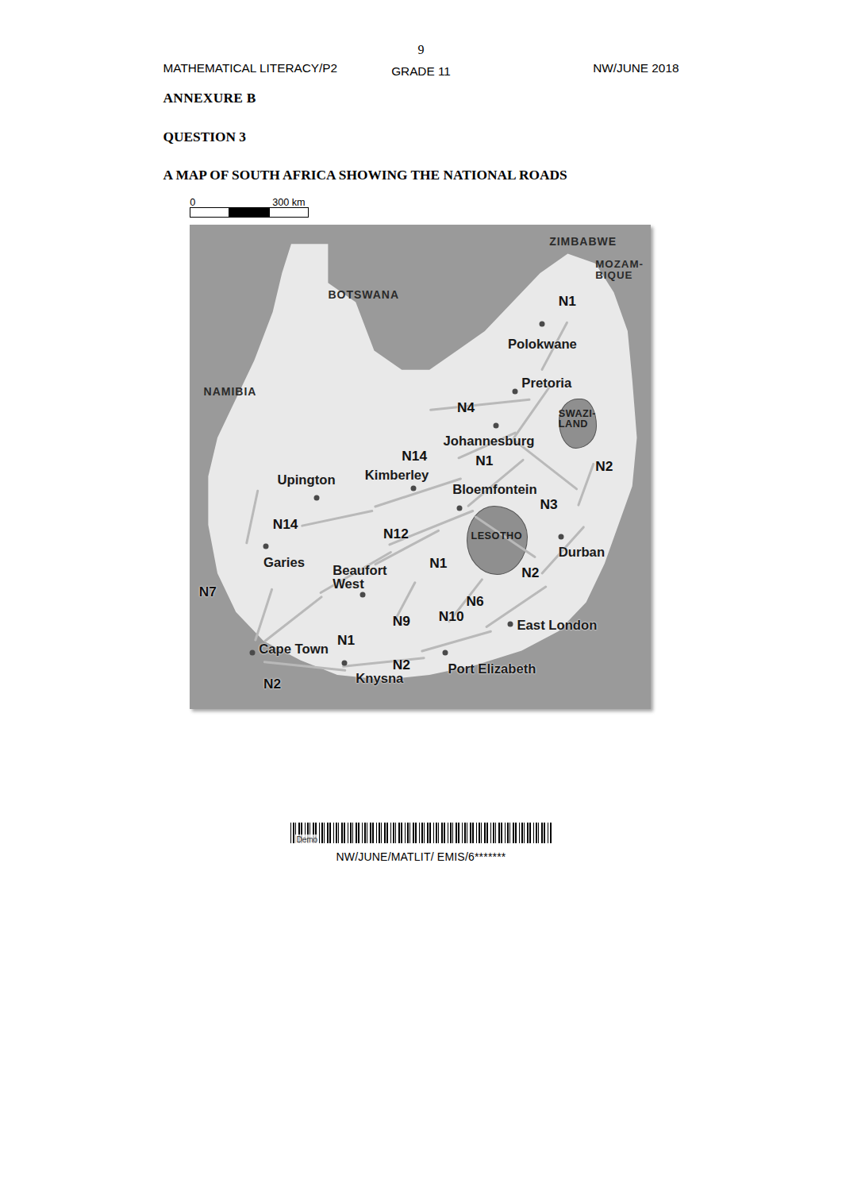9
MATHEMATICAL LITERACY/P2
NW/JUNE 2018
GRADE 11
ANNEXURE B
QUESTION 3
A MAP OF SOUTH AFRICA SHOWING THE NATIONAL ROADS
0 300 km
BOTSWANA
NAMIBIA
ZIMBABWE
MOZAM-
BIQUE
SWAZI-
LAND
LESOTHO
Polokwane
Pretoria
Johannesburg
Kimberley
Bloemfontein
Durban
Upington
Garies
Beaufort
West
Cape Town
Knysna
Port Elizabeth
East London
N1
N4
N14
N1
N2
N14
N3
N12
N1
N2
N7
N6
N9
N10
N1
N2
N2
Demo
NW/JUNE/MATLIT/ EMIS/6*******